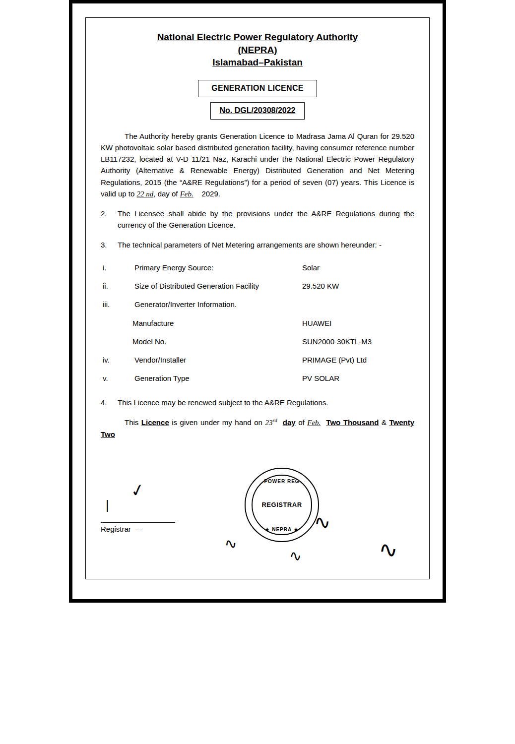National Electric Power Regulatory Authority
(NEPRA)
Islamabad–Pakistan
GENERATION LICENCE
No. DGL/20308/2022
The Authority hereby grants Generation Licence to Madrasa Jama Al Quran for 29.520 KW photovoltaic solar based distributed generation facility, having consumer reference number LB117232, located at V-D 11/21 Naz, Karachi under the National Electric Power Regulatory Authority (Alternative & Renewable Energy) Distributed Generation and Net Metering Regulations, 2015 (the “A&RE Regulations”) for a period of seven (07) years. This Licence is valid up to 22 nd, day of Feb. 2029.
2.
The Licensee shall abide by the provisions under the A&RE Regulations during the currency of the Generation Licence.
3.
The technical parameters of Net Metering arrangements are shown hereunder: -
| i. | Primary Energy Source: | Solar |
| ii. | Size of Distributed Generation Facility | 29.520 KW |
| iii. | Generator/Inverter Information. |
| | Manufacture | HUAWEI |
| | Model No. | SUN2000-30KTL-M3 |
| iv. | Vendor/Installer | PRIMAGE (Pvt) Ltd |
| v. | Generation Type | PV SOLAR |
4.
This Licence may be renewed subject to the A&RE Regulations.
This Licence is given under my hand on 23 rd day of Feb. Two Thousand & Twenty Two
✓
|
Registrar —
POWER REG
REGISTRAR
★ NEPRA ★
∿
∿
∿
∿